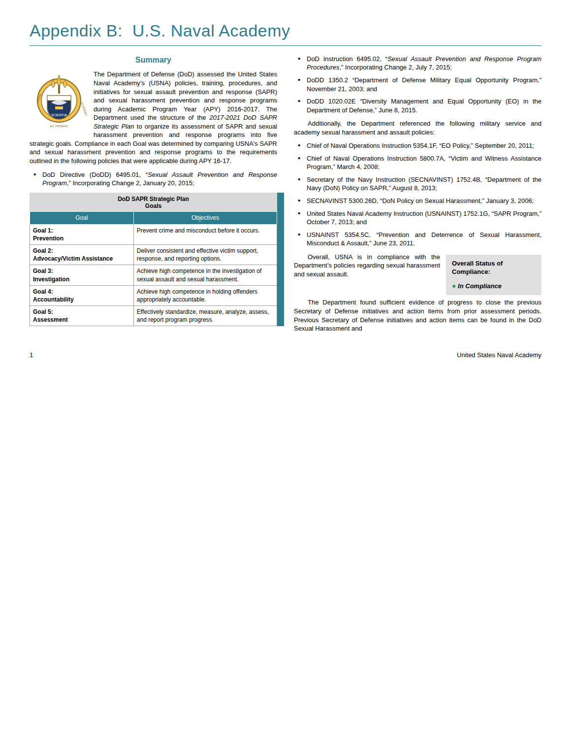Appendix B: U.S. Naval Academy
Summary
SCIENTIA NAVAL ACADEMY EX TRIDENS
The Department of Defense (DoD) assessed the United States Naval Academy’s (USNA) policies, training, procedures, and initiatives for sexual assault prevention and response (SAPR) and sexual harassment prevention and response programs during Academic Program Year (APY) 2016-2017. The Department used the structure of the 2017-2021 DoD SAPR Strategic Plan to organize its assessment of SAPR and sexual harassment prevention and response programs into five strategic goals. Compliance in each Goal was determined by comparing USNA's SAPR and sexual harassment prevention and response programs to the requirements outlined in the following policies that were applicable during APY 16-17.
DoD Directive (DoDD) 6495.01, “Sexual Assault Prevention and Response Program,” Incorporating Change 2, January 20, 2015;
DoD SAPR Strategic Plan Goals
| Goal | Objectives |
| --- | --- |
| Goal 1: Prevention | Prevent crime and misconduct before it occurs. |
| Goal 2: Advocacy/Victim Assistance | Deliver consistent and effective victim support, response, and reporting options. |
| Goal 3: Investigation | Achieve high competence in the investigation of sexual assault and sexual harassment. |
| Goal 4: Accountability | Achieve high competence in holding offenders appropriately accountable. |
| Goal 5: Assessment | Effectively standardize, measure, analyze, assess, and report program progress. |
DoD Instruction 6495.02, “Sexual Assault Prevention and Response Program Procedures,” Incorporating Change 2, July 7, 2015;
DoDD 1350.2 “Department of Defense Military Equal Opportunity Program,” November 21, 2003; and
DoDD 1020.02E “Diversity Management and Equal Opportunity (EO) in the Department of Defense,” June 8, 2015.
Additionally, the Department referenced the following military service and academy sexual harassment and assault policies:
Chief of Naval Operations Instruction 5354.1F, “EO Policy,” September 20, 2011;
Chief of Naval Operations Instruction 5800.7A, “Victim and Witness Assistance Program,” March 4, 2008;
Secretary of the Navy Instruction (SECNAVINST) 1752.4B, “Department of the Navy (DoN) Policy on SAPR,” August 8, 2013;
SECNAVINST 5300.26D, “DoN Policy on Sexual Harassment,” January 3, 2006;
United States Naval Academy Instruction (USNAINST) 1752.1G, “SAPR Program,” October 7, 2013; and
USNAINST 5354.5C, “Prevention and Deterrence of Sexual Harassment, Misconduct & Assault,” June 23, 2011.
Overall Status of Compliance:
● In Compliance
Overall, USNA is in compliance with the Department’s policies regarding sexual harassment and sexual assault.
The Department found sufficient evidence of progress to close the previous Secretary of Defense initiatives and action items from prior assessment periods. Previous Secretary of Defense initiatives and action items can be found in the DoD Sexual Harassment and
1 United States Naval Academy